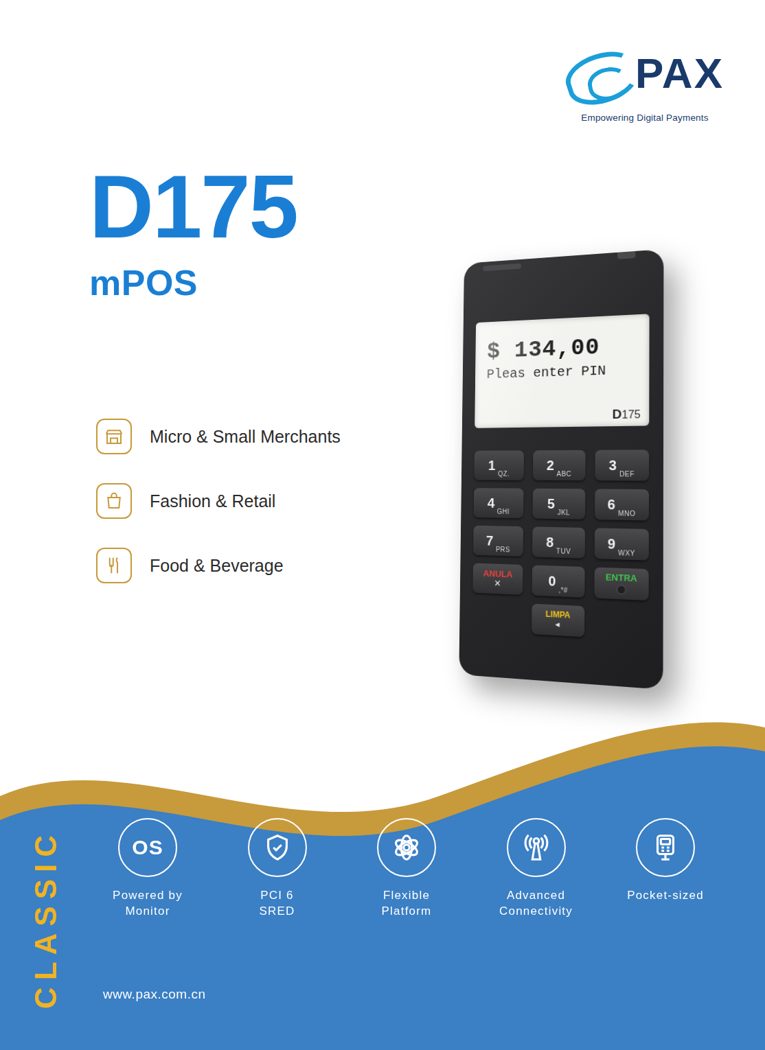PAX
Empowering Digital Payments
D175
mPOS
Micro & Small Merchants
Fashion & Retail
Food & Beverage
$ 134,00
Pleas enter PIN
D175
1 QZ.
2 ABC
3 DEF
4 GHI
5 JKL
6 MNO
7 PRS
8 TUV
9 WXY
ANULA ✕
0,*#
ENTRA
LIMPA ◂
CLASSIC
OS
Powered by
Monitor
PCI 6
SRED
Flexible
Platform
Advanced
Connectivity
Pocket-sized
www.pax.com.cn